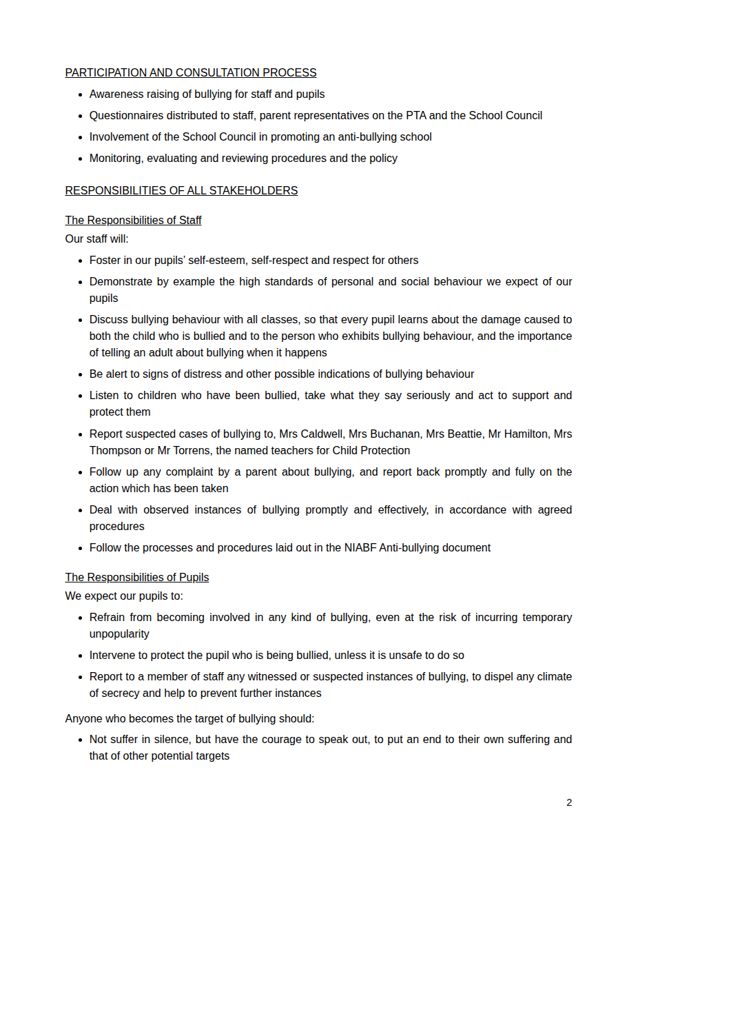PARTICIPATION AND CONSULTATION PROCESS
Awareness raising of bullying for staff and pupils
Questionnaires distributed to staff, parent representatives on the PTA and the School Council
Involvement of the School Council in promoting an anti-bullying school
Monitoring, evaluating and reviewing procedures and the policy
RESPONSIBILITIES OF ALL STAKEHOLDERS
The Responsibilities of Staff
Our staff will:
Foster in our pupils’ self-esteem, self-respect and respect for others
Demonstrate by example the high standards of personal and social behaviour we expect of our pupils
Discuss bullying behaviour with all classes, so that every pupil learns about the damage caused to both the child who is bullied and to the person who exhibits bullying behaviour, and the importance of telling an adult about bullying when it happens
Be alert to signs of distress and other possible indications of bullying behaviour
Listen to children who have been bullied, take what they say seriously and act to support and protect them
Report suspected cases of bullying to, Mrs Caldwell, Mrs Buchanan, Mrs Beattie, Mr Hamilton, Mrs Thompson or Mr Torrens, the named teachers for Child Protection
Follow up any complaint by a parent about bullying, and report back promptly and fully on the action which has been taken
Deal with observed instances of bullying promptly and effectively, in accordance with agreed procedures
Follow the processes and procedures laid out in the NIABF Anti-bullying document
The Responsibilities of Pupils
We expect our pupils to:
Refrain from becoming involved in any kind of bullying, even at the risk of incurring temporary unpopularity
Intervene to protect the pupil who is being bullied, unless it is unsafe to do so
Report to a member of staff any witnessed or suspected instances of bullying, to dispel any climate of secrecy and help to prevent further instances
Anyone who becomes the target of bullying should:
Not suffer in silence, but have the courage to speak out, to put an end to their own suffering and that of other potential targets
2